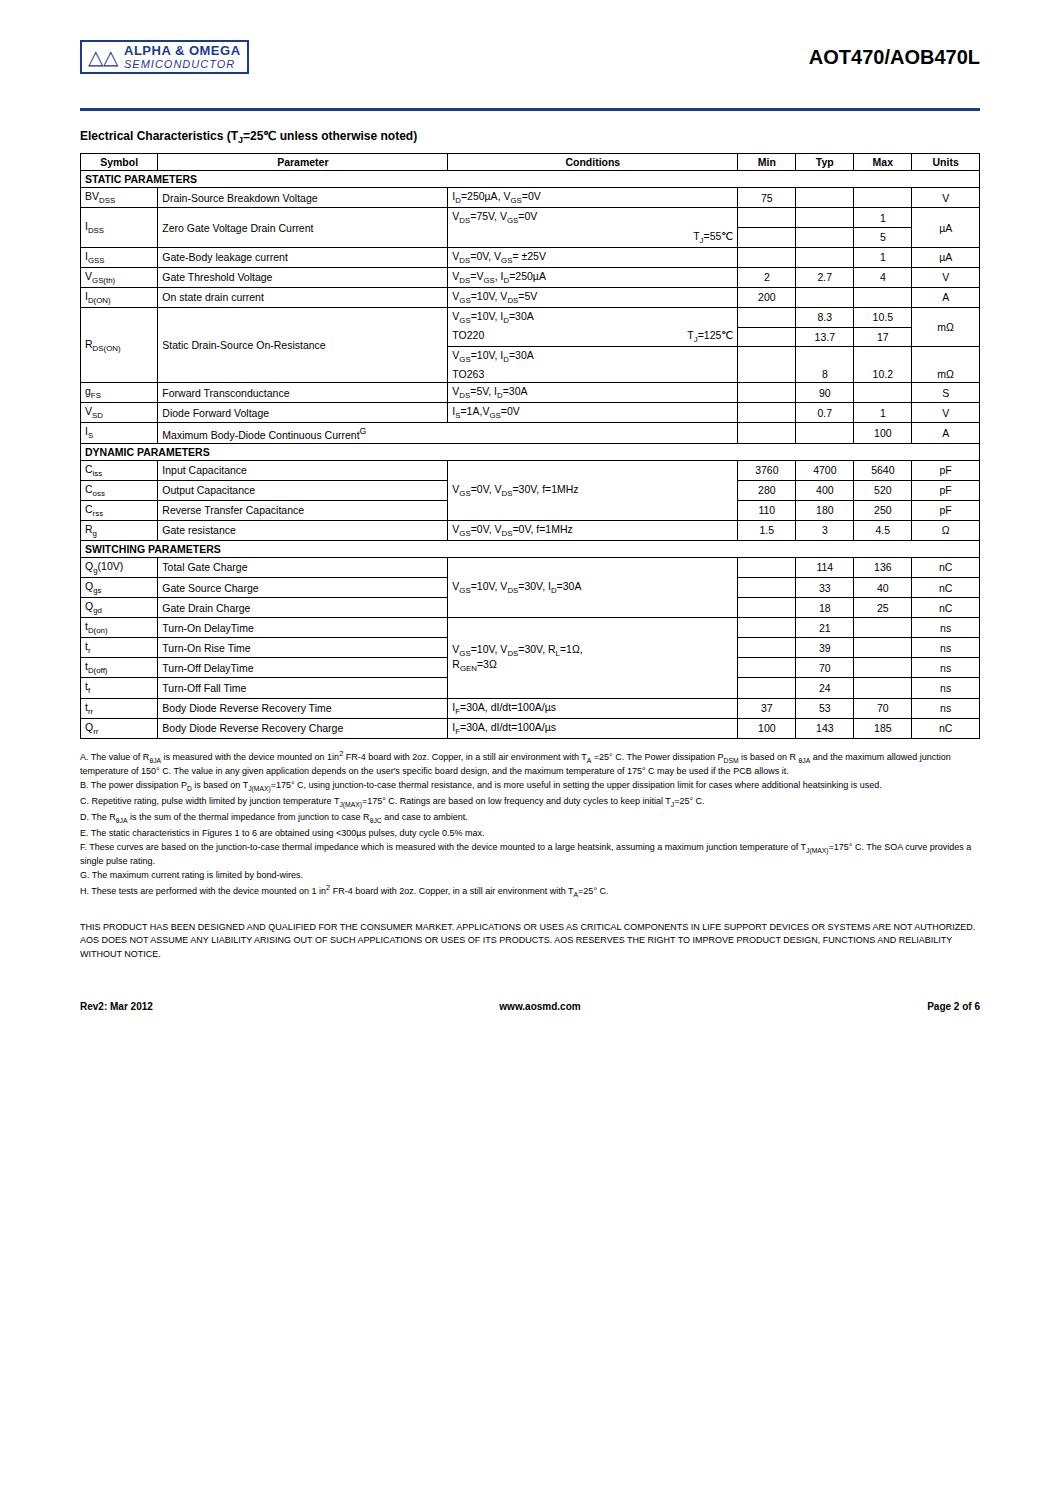△△
ALPHA & OMEGA
SEMICONDUCTOR
AOT470/AOB470L
Electrical Characteristics (TJ=25℃ unless otherwise noted)
| Symbol | Parameter | Conditions | Min | Typ | Max | Units |
| --- | --- | --- | --- | --- | --- | --- |
| STATIC PARAMETERS |
| BV DSS | Drain-Source Breakdown Voltage | I D =250µA, V GS =0V | 75 | | | V |
| I DSS | Zero Gate Voltage Drain Current | V DS =75V, V GS =0V | | | 1 | µA |
| T J =55℃ | | | 5 |
| I GSS | Gate-Body leakage current | V DS =0V, V GS = ±25V | | | 1 | µA |
| V GS(th) | Gate Threshold Voltage | V DS =V GS , I D =250µA | 2 | 2.7 | 4 | V |
| I D(ON) | On state drain current | V GS =10V, V DS =5V | 200 | | | A |
| R DS(ON) | Static Drain-Source On-Resistance | V GS =10V, I D =30A | | 8.3 | 10.5 | mΩ |
| TO220 T J =125℃ | | 13.7 | 17 |
| V GS =10V, I D =30A | | | | |
| TO263 | | 8 | 10.2 | mΩ |
| g FS | Forward Transconductance | V DS =5V, I D =30A | | 90 | | S |
| V SD | Diode Forward Voltage | I S =1A,V GS =0V | | 0.7 | 1 | V |
| I S | Maximum Body-Diode Continuous Current G | | | 100 | A |
| DYNAMIC PARAMETERS |
| C iss | Input Capacitance | V GS =0V, V DS =30V, f=1MHz | 3760 | 4700 | 5640 | pF |
| C oss | Output Capacitance | 280 | 400 | 520 | pF |
| C rss | Reverse Transfer Capacitance | 110 | 180 | 250 | pF |
| R g | Gate resistance | V GS =0V, V DS =0V, f=1MHz | 1.5 | 3 | 4.5 | Ω |
| SWITCHING PARAMETERS |
| Q g (10V) | Total Gate Charge | V GS =10V, V DS =30V, I D =30A | | 114 | 136 | nC |
| Q gs | Gate Source Charge | | 33 | 40 | nC |
| Q gd | Gate Drain Charge | | 18 | 25 | nC |
| t D(on) | Turn-On DelayTime | V GS =10V, V DS =30V, R L =1Ω, R GEN =3Ω | | 21 | | ns |
| t r | Turn-On Rise Time | | 39 | | ns |
| t D(off) | Turn-Off DelayTime | | 70 | | ns |
| t f | Turn-Off Fall Time | | 24 | | ns |
| t rr | Body Diode Reverse Recovery Time | I F =30A, dI/dt=100A/µs | 37 | 53 | 70 | ns |
| Q rr | Body Diode Reverse Recovery Charge | I F =30A, dI/dt=100A/µs | 100 | 143 | 185 | nC |
A. The value of RθJA is measured with the device mounted on 1in2 FR-4 board with 2oz. Copper, in a still air environment with TA =25° C. The Power dissipation PDSM is based on R θJA and the maximum allowed junction temperature of 150° C. The value in any given application depends on the user's specific board design, and the maximum temperature of 175° C may be used if the PCB allows it.
B. The power dissipation PD is based on TJ(MAX)=175° C, using junction-to-case thermal resistance, and is more useful in setting the upper dissipation limit for cases where additional heatsinking is used.
C. Repetitive rating, pulse width limited by junction temperature TJ(MAX)=175° C. Ratings are based on low frequency and duty cycles to keep initial TJ=25° C.
D. The RθJA is the sum of the thermal impedance from junction to case RθJC and case to ambient.
E. The static characteristics in Figures 1 to 6 are obtained using <300µs pulses, duty cycle 0.5% max.
F. These curves are based on the junction-to-case thermal impedance which is measured with the device mounted to a large heatsink, assuming a maximum junction temperature of TJ(MAX)=175° C. The SOA curve provides a single pulse rating.
G. The maximum current rating is limited by bond-wires.
H. These tests are performed with the device mounted on 1 in2 FR-4 board with 2oz. Copper, in a still air environment with TA=25° C.
This product has been designed and qualified for the consumer market. Applications or uses as critical components in life support devices or systems are not authorized. AOS does not assume any liability arising out of such applications or uses of its products. AOS reserves the right to improve product design, functions and reliability without notice.
Rev2: Mar 2012
www.aosmd.com
Page 2 of 6